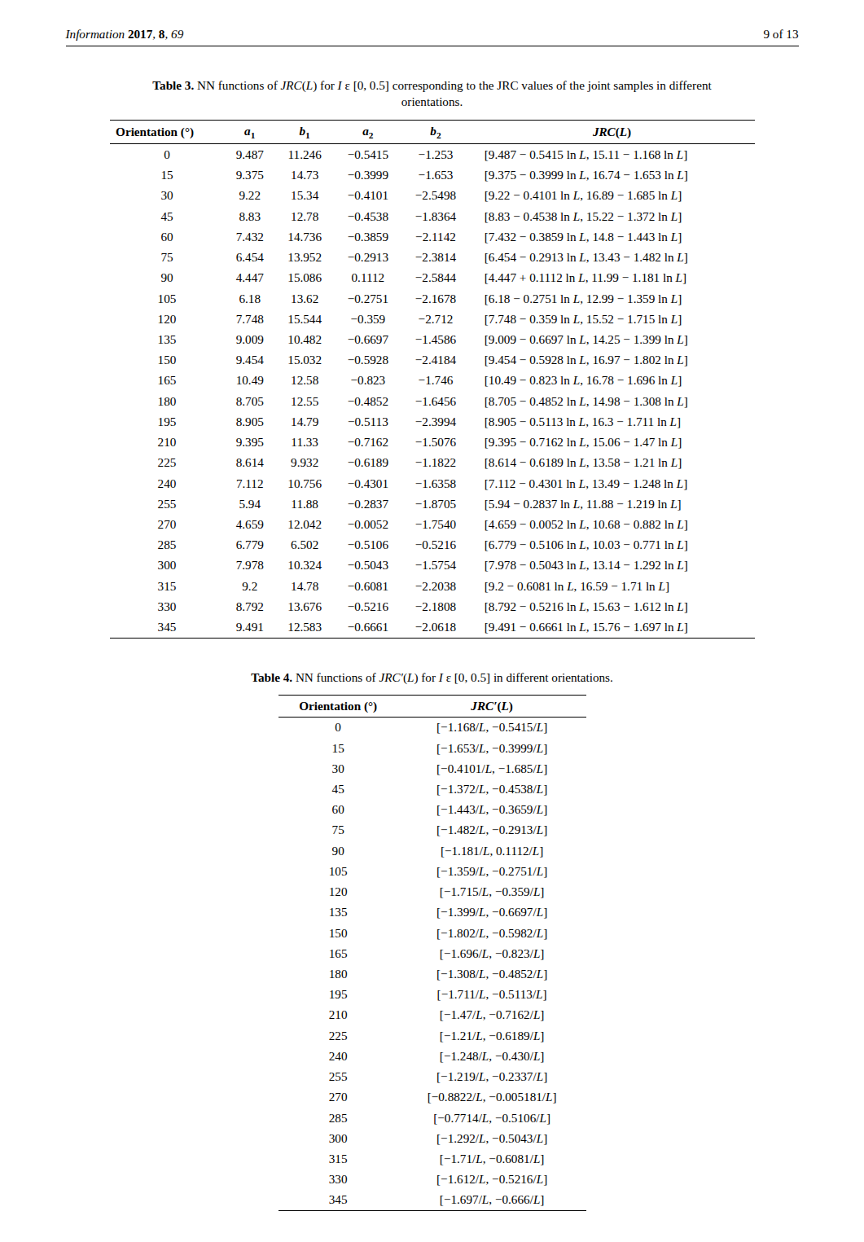Information 2017, 8, 69
9 of 13
Table 3. NN functions of JRC(L) for I ε [0, 0.5] corresponding to the JRC values of the joint samples in different orientations.
| Orientation (°) | a 1 | b 1 | a 2 | b 2 | JRC ( L ) |
| --- | --- | --- | --- | --- | --- |
| 0 | 9.487 | 11.246 | −0.5415 | −1.253 | [9.487 − 0.5415 ln L , 15.11 − 1.168 ln L ] |
| 15 | 9.375 | 14.73 | −0.3999 | −1.653 | [9.375 − 0.3999 ln L , 16.74 − 1.653 ln L ] |
| 30 | 9.22 | 15.34 | −0.4101 | −2.5498 | [9.22 − 0.4101 ln L , 16.89 − 1.685 ln L ] |
| 45 | 8.83 | 12.78 | −0.4538 | −1.8364 | [8.83 − 0.4538 ln L , 15.22 − 1.372 ln L ] |
| 60 | 7.432 | 14.736 | −0.3859 | −2.1142 | [7.432 − 0.3859 ln L , 14.8 − 1.443 ln L ] |
| 75 | 6.454 | 13.952 | −0.2913 | −2.3814 | [6.454 − 0.2913 ln L , 13.43 − 1.482 ln L ] |
| 90 | 4.447 | 15.086 | 0.1112 | −2.5844 | [4.447 + 0.1112 ln L , 11.99 − 1.181 ln L ] |
| 105 | 6.18 | 13.62 | −0.2751 | −2.1678 | [6.18 − 0.2751 ln L , 12.99 − 1.359 ln L ] |
| 120 | 7.748 | 15.544 | −0.359 | −2.712 | [7.748 − 0.359 ln L , 15.52 − 1.715 ln L ] |
| 135 | 9.009 | 10.482 | −0.6697 | −1.4586 | [9.009 − 0.6697 ln L , 14.25 − 1.399 ln L ] |
| 150 | 9.454 | 15.032 | −0.5928 | −2.4184 | [9.454 − 0.5928 ln L , 16.97 − 1.802 ln L ] |
| 165 | 10.49 | 12.58 | −0.823 | −1.746 | [10.49 − 0.823 ln L , 16.78 − 1.696 ln L ] |
| 180 | 8.705 | 12.55 | −0.4852 | −1.6456 | [8.705 − 0.4852 ln L , 14.98 − 1.308 ln L ] |
| 195 | 8.905 | 14.79 | −0.5113 | −2.3994 | [8.905 − 0.5113 ln L , 16.3 − 1.711 ln L ] |
| 210 | 9.395 | 11.33 | −0.7162 | −1.5076 | [9.395 − 0.7162 ln L , 15.06 − 1.47 ln L ] |
| 225 | 8.614 | 9.932 | −0.6189 | −1.1822 | [8.614 − 0.6189 ln L , 13.58 − 1.21 ln L ] |
| 240 | 7.112 | 10.756 | −0.4301 | −1.6358 | [7.112 − 0.4301 ln L , 13.49 − 1.248 ln L ] |
| 255 | 5.94 | 11.88 | −0.2837 | −1.8705 | [5.94 − 0.2837 ln L , 11.88 − 1.219 ln L ] |
| 270 | 4.659 | 12.042 | −0.0052 | −1.7540 | [4.659 − 0.0052 ln L , 10.68 − 0.882 ln L ] |
| 285 | 6.779 | 6.502 | −0.5106 | −0.5216 | [6.779 − 0.5106 ln L , 10.03 − 0.771 ln L ] |
| 300 | 7.978 | 10.324 | −0.5043 | −1.5754 | [7.978 − 0.5043 ln L , 13.14 − 1.292 ln L ] |
| 315 | 9.2 | 14.78 | −0.6081 | −2.2038 | [9.2 − 0.6081 ln L , 16.59 − 1.71 ln L ] |
| 330 | 8.792 | 13.676 | −0.5216 | −2.1808 | [8.792 − 0.5216 ln L , 15.63 − 1.612 ln L ] |
| 345 | 9.491 | 12.583 | −0.6661 | −2.0618 | [9.491 − 0.6661 ln L , 15.76 − 1.697 ln L ] |
Table 4. NN functions of JRC′(L) for I ε [0, 0.5] in different orientations.
| Orientation (°) | JRC′ ( L ) |
| --- | --- |
| 0 | [−1.168/ L , −0.5415/ L ] |
| 15 | [−1.653/ L , −0.3999/ L ] |
| 30 | [−0.4101/ L , −1.685/ L ] |
| 45 | [−1.372/ L , −0.4538/ L ] |
| 60 | [−1.443/ L , −0.3659/ L ] |
| 75 | [−1.482/ L , −0.2913/ L ] |
| 90 | [−1.181/ L , 0.1112/ L ] |
| 105 | [−1.359/ L , −0.2751/ L ] |
| 120 | [−1.715/ L , −0.359/ L ] |
| 135 | [−1.399/ L , −0.6697/ L ] |
| 150 | [−1.802/ L , −0.5982/ L ] |
| 165 | [−1.696/ L , −0.823/ L ] |
| 180 | [−1.308/ L , −0.4852/ L ] |
| 195 | [−1.711/ L , −0.5113/ L ] |
| 210 | [−1.47/ L , −0.7162/ L ] |
| 225 | [−1.21/ L , −0.6189/ L ] |
| 240 | [−1.248/ L , −0.430/ L ] |
| 255 | [−1.219/ L , −0.2337/ L ] |
| 270 | [−0.8822/ L , −0.005181/ L ] |
| 285 | [−0.7714/ L , −0.5106/ L ] |
| 300 | [−1.292/ L , −0.5043/ L ] |
| 315 | [−1.71/ L , −0.6081/ L ] |
| 330 | [−1.612/ L , −0.5216/ L ] |
| 345 | [−1.697/ L , −0.666/ L ] |